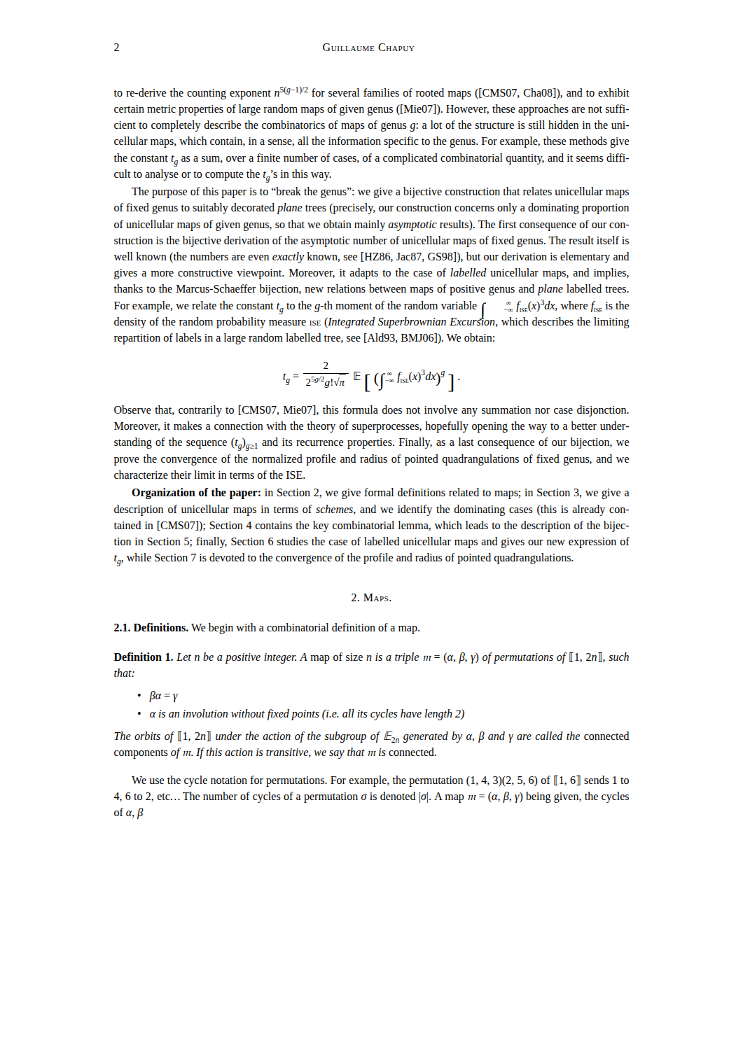2 Guillaume Chapuy
to re-derive the counting exponent n5(g−1)/2 for several families of rooted maps ([CMS07, Cha08]), and to exhibit certain metric properties of large random maps of given genus ([Mie07]). However, these approaches are not sufficient to completely describe the combinatorics of maps of genus g: a lot of the structure is still hidden in the unicellular maps, which contain, in a sense, all the information specific to the genus. For example, these methods give the constant tg as a sum, over a finite number of cases, of a complicated combinatorial quantity, and it seems difficult to analyse or to compute the tg’s in this way.
The purpose of this paper is to “break the genus”: we give a bijective construction that relates unicellular maps of fixed genus to suitably decorated plane trees (precisely, our construction concerns only a dominating proportion of unicellular maps of given genus, so that we obtain mainly asymptotic results). The first consequence of our construction is the bijective derivation of the asymptotic number of unicellular maps of fixed genus. The result itself is well known (the numbers are even exactly known, see [HZ86, Jac87, GS98]), but our derivation is elementary and gives a more constructive viewpoint. Moreover, it adapts to the case of labelled unicellular maps, and implies, thanks to the Marcus-Schaeffer bijection, new relations between maps of positive genus and plane labelled trees. For example, we relate the constant tg to the g-th moment of the random variable ∫∞−∞ fise(x)3dx, where fise is the density of the random probability measure ise (Integrated Superbrownian Excursion, which describes the limiting repartition of labels in a large random labelled tree, see [Ald93, BMJ06]). We obtain:
tg = 225g/2g!√π 𝔼 [ (∫∞−∞ fise(x)3dx)g ] .
Observe that, contrarily to [CMS07, Mie07], this formula does not involve any summation nor case disjonction. Moreover, it makes a connection with the theory of superprocesses, hopefully opening the way to a better understanding of the sequence (tg)g≥1 and its recurrence properties. Finally, as a last consequence of our bijection, we prove the convergence of the normalized profile and radius of pointed quadrangulations of fixed genus, and we characterize their limit in terms of the ISE.
Organization of the paper: in Section 2, we give formal definitions related to maps; in Section 3, we give a description of unicellular maps in terms of schemes, and we identify the dominating cases (this is already contained in [CMS07]); Section 4 contains the key combinatorial lemma, which leads to the description of the bijection in Section 5; finally, Section 6 studies the case of labelled unicellular maps and gives our new expression of tg, while Section 7 is devoted to the convergence of the profile and radius of pointed quadrangulations.
2. Maps.
2.1. Definitions.
We begin with a combinatorial definition of a map.
Definition 1. Let n be a positive integer. A map of size n is a triple 𝔪 = (α, β, γ) of permutations of ⟦1, 2n⟧, such that:
βα = γ
α is an involution without fixed points (i.e. all its cycles have length 2)
The orbits of ⟦1, 2n⟧ under the action of the subgroup of 𝔼2n generated by α, β and γ are called the connected components of 𝔪. If this action is transitive, we say that 𝔪 is connected.
We use the cycle notation for permutations. For example, the permutation (1, 4, 3)(2, 5, 6) of ⟦1, 6⟧ sends 1 to 4, 6 to 2, etc. . . The number of cycles of a permutation σ is denoted |σ|. A map 𝔪 = (α, β, γ) being given, the cycles of α, β